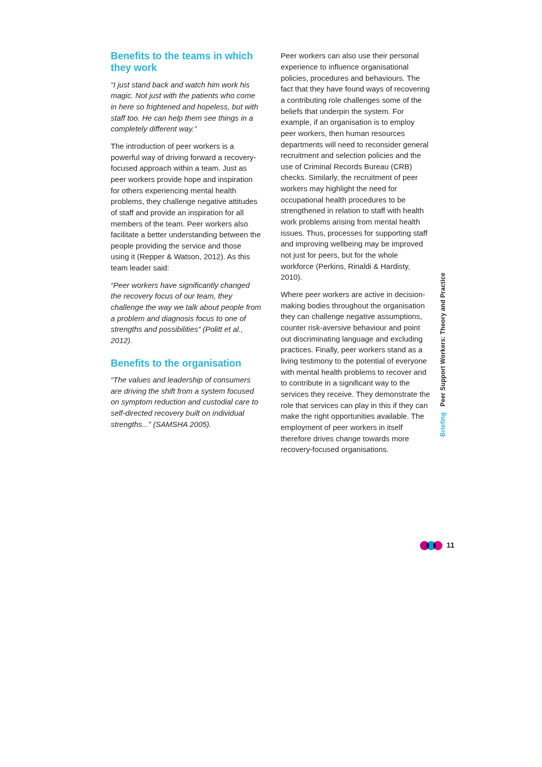Briefing Peer Support Workers: Theory and Practice
Benefits to the teams in which they work
“I just stand back and watch him work his magic. Not just with the patients who come in here so frightened and hopeless, but with staff too. He can help them see things in a completely different way.”
The introduction of peer workers is a powerful way of driving forward a recovery-focused approach within a team. Just as peer workers provide hope and inspiration for others experiencing mental health problems, they challenge negative attitudes of staff and provide an inspiration for all members of the team. Peer workers also facilitate a better understanding between the people providing the service and those using it (Repper & Watson, 2012). As this team leader said:
“Peer workers have significantly changed the recovery focus of our team, they challenge the way we talk about people from a problem and diagnosis focus to one of strengths and possibilities” (Politt et al., 2012).
Benefits to the organisation
“The values and leadership of consumers are driving the shift from a system focused on symptom reduction and custodial care to self-directed recovery built on individual strengths...” (SAMSHA 2005).
Peer workers can also use their personal experience to influence organisational policies, procedures and behaviours. The fact that they have found ways of recovering a contributing role challenges some of the beliefs that underpin the system. For example, if an organisation is to employ peer workers, then human resources departments will need to reconsider general recruitment and selection policies and the use of Criminal Records Bureau (CRB) checks. Similarly, the recruitment of peer workers may highlight the need for occupational health procedures to be strengthened in relation to staff with health work problems arising from mental health issues. Thus, processes for supporting staff and improving wellbeing may be improved not just for peers, but for the whole workforce (Perkins, Rinaldi & Hardisty, 2010).
Where peer workers are active in decision-making bodies throughout the organisation they can challenge negative assumptions, counter risk-aversive behaviour and point out discriminating language and excluding practices. Finally, peer workers stand as a living testimony to the potential of everyone with mental health problems to recover and to contribute in a significant way to the services they receive. They demonstrate the role that services can play in this if they can make the right opportunities available. The employment of peer workers in itself therefore drives change towards more recovery-focused organisations.
11